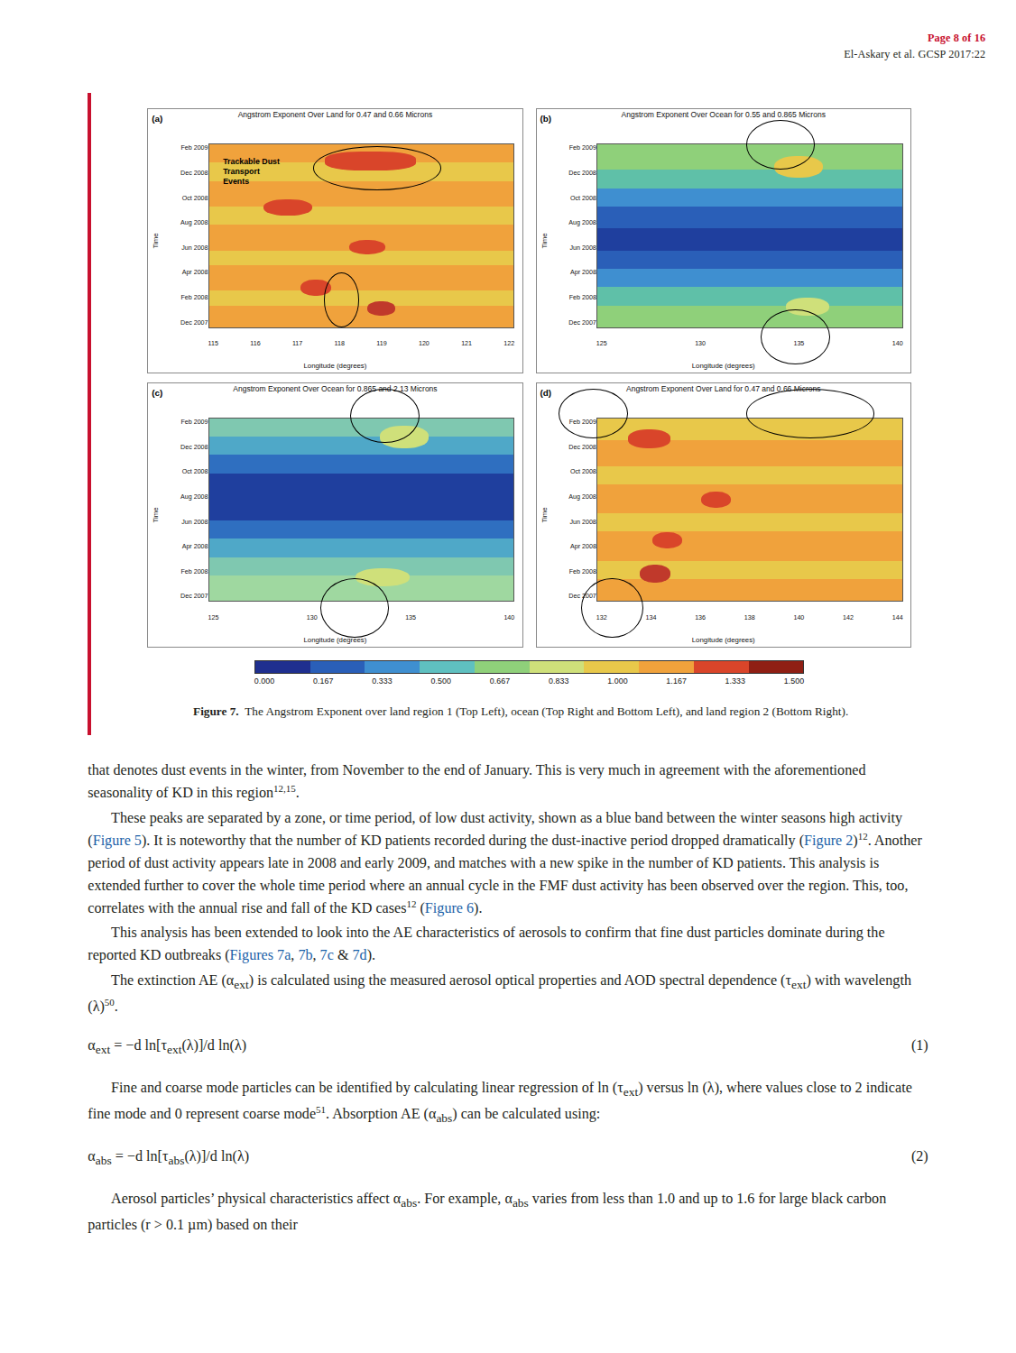Page 8 of 16
El-Askary et al. GCSP 2017:22
Angstrom Exponent Over Land for 0.47 and 0.66 Microns
(a)
Time
Feb 2009 Dec 2008 Oct 2008 Aug 2008 Jun 2008 Apr 2008 Feb 2008 Dec 2007
Trackable Dust
Transport
Events
115116117118119120121122
Longitude (degrees)
Angstrom Exponent Over Ocean for 0.55 and 0.865 Microns
(b)
Time
Feb 2009 Dec 2008 Oct 2008 Aug 2008 Jun 2008 Apr 2008 Feb 2008 Dec 2007
125130135140
Longitude (degrees)
Angstrom Exponent Over Ocean for 0.865 and 2.13 Microns
(c)
Time
Feb 2009 Dec 2008 Oct 2008 Aug 2008 Jun 2008 Apr 2008 Feb 2008 Dec 2007
125130135140
Longitude (degrees)
Angstrom Exponent Over Land for 0.47 and 0.66 Microns
(d)
Time
Feb 2009 Dec 2008 Oct 2008 Aug 2008 Jun 2008 Apr 2008 Feb 2008 Dec 2007
132134136138140142144
Longitude (degrees)
0.0000.1670.3330.5000.6670.8331.0001.1671.3331.500
Figure 7. The Angstrom Exponent over land region 1 (Top Left), ocean (Top Right and Bottom Left), and land region 2 (Bottom Right).
that denotes dust events in the winter, from November to the end of January. This is very much in agreement with the aforementioned seasonality of KD in this region12,15.
These peaks are separated by a zone, or time period, of low dust activity, shown as a blue band between the winter seasons high activity (Figure 5). It is noteworthy that the number of KD patients recorded during the dust-inactive period dropped dramatically (Figure 2)12. Another period of dust activity appears late in 2008 and early 2009, and matches with a new spike in the number of KD patients. This analysis is extended further to cover the whole time period where an annual cycle in the FMF dust activity has been observed over the region. This, too, correlates with the annual rise and fall of the KD cases12 (Figure 6).
This analysis has been extended to look into the AE characteristics of aerosols to confirm that fine dust particles dominate during the reported KD outbreaks (Figures 7a, 7b, 7c & 7d).
The extinction AE (αext) is calculated using the measured aerosol optical properties and AOD spectral dependence (τext) with wavelength (λ)50.
αext = −d ln[τext(λ)]/d ln(λ)
(1)
Fine and coarse mode particles can be identified by calculating linear regression of ln (τext) versus ln (λ), where values close to 2 indicate fine mode and 0 represent coarse mode51. Absorption AE (αabs) can be calculated using:
αabs = −d ln[τabs(λ)]/d ln(λ)
(2)
Aerosol particles’ physical characteristics affect αabs. For example, αabs varies from less than 1.0 and up to 1.6 for large black carbon particles (r > 0.1 µm) based on their